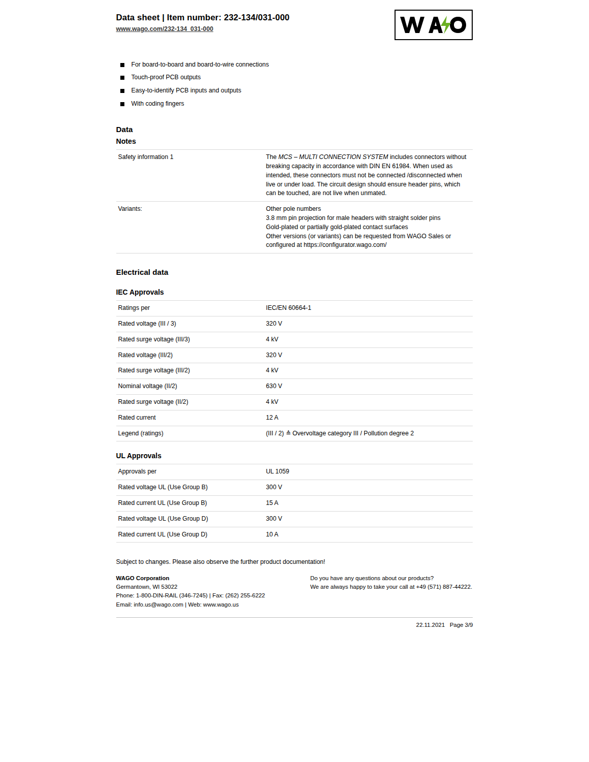Data sheet | Item number: 232-134/031-000
www.wago.com/232-134_031-000
For board-to-board and board-to-wire connections
Touch-proof PCB outputs
Easy-to-identify PCB inputs and outputs
With coding fingers
Data
Notes
| Safety information 1 | The MCS – MULTI CONNECTION SYSTEM includes connectors without breaking capacity in accordance with DIN EN 61984. When used as intended, these connectors must not be connected /disconnected when live or under load. The circuit design should ensure header pins, which can be touched, are not live when unmated. |
| Variants: | Other pole numbers 3.8 mm pin projection for male headers with straight solder pins Gold-plated or partially gold-plated contact surfaces Other versions (or variants) can be requested from WAGO Sales or configured at https://configurator.wago.com/ |
Electrical data
IEC Approvals
| Ratings per | IEC/EN 60664-1 |
| Rated voltage (III / 3) | 320 V |
| Rated surge voltage (III/3) | 4 kV |
| Rated voltage (III/2) | 320 V |
| Rated surge voltage (III/2) | 4 kV |
| Nominal voltage (II/2) | 630 V |
| Rated surge voltage (II/2) | 4 kV |
| Rated current | 12 A |
| Legend (ratings) | (III / 2) ≙ Overvoltage category III / Pollution degree 2 |
UL Approvals
| Approvals per | UL 1059 |
| Rated voltage UL (Use Group B) | 300 V |
| Rated current UL (Use Group B) | 15 A |
| Rated voltage UL (Use Group D) | 300 V |
| Rated current UL (Use Group D) | 10 A |
Subject to changes. Please also observe the further product documentation!
WAGO Corporation
Germantown, WI 53022
Phone: 1-800-DIN-RAIL (346-7245) | Fax: (262) 255-6222
Email: info.us@wago.com | Web: www.wago.us
Do you have any questions about our products?
We are always happy to take your call at +49 (571) 887-44222.
22.11.2021 Page 3/9